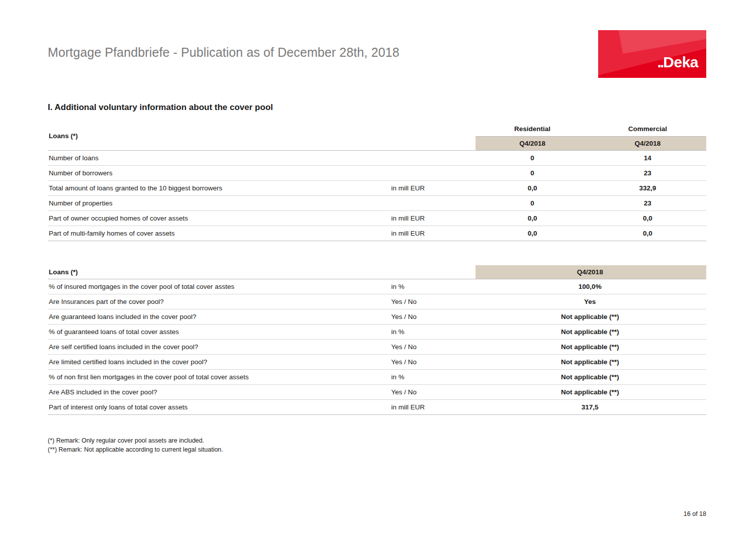.. Deka
Mortgage Pfandbriefe - Publication as of December 28th, 2018
I. Additional voluntary information about the cover pool
| Loans (*) | | Residential | Commercial |
| --- | --- | --- | --- |
| Q4/2018 | Q4/2018 |
| Number of loans | | 0 | 14 |
| Number of borrowers | | 0 | 23 |
| Total amount of loans granted to the 10 biggest borrowers | in mill EUR | 0,0 | 332,9 |
| Number of properties | | 0 | 23 |
| Part of owner occupied homes of cover assets | in mill EUR | 0,0 | 0,0 |
| Part of multi-family homes of cover assets | in mill EUR | 0,0 | 0,0 |
| Loans (*) | | Q4/2018 |
| --- | --- | --- |
| % of insured mortgages in the cover pool of total cover asstes | in % | 100,0% |
| Are Insurances part of the cover pool? | Yes / No | Yes |
| Are guaranteed loans included in the cover pool? | Yes / No | Not applicable (**) |
| % of guaranteed loans of total cover asstes | in % | Not applicable (**) |
| Are self certified loans included in the cover pool? | Yes / No | Not applicable (**) |
| Are limited certified loans included in the cover pool? | Yes / No | Not applicable (**) |
| % of non first lien mortgages in the cover pool of total cover assets | in % | Not applicable (**) |
| Are ABS included in the cover pool? | Yes / No | Not applicable (**) |
| Part of interest only loans of total cover assets | in mill EUR | 317,5 |
(*) Remark: Only regular cover pool assets are included.
(**) Remark: Not applicable according to current legal situation.
16 of 18